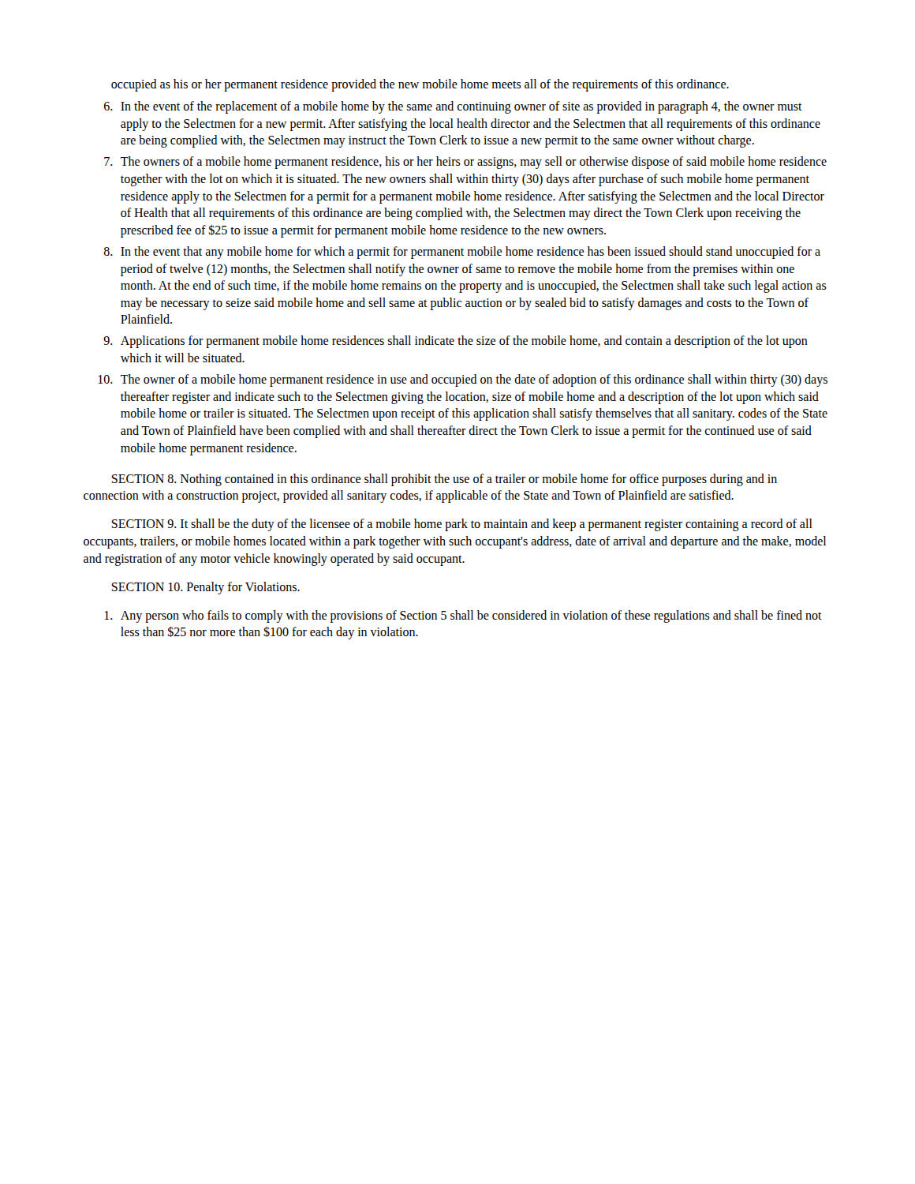occupied as his or her permanent residence provided the new mobile home meets all of the requirements of this ordinance.
In the event of the replacement of a mobile home by the same and continuing owner of site as provided in paragraph 4, the owner must apply to the Selectmen for a new permit. After satisfying the local health director and the Selectmen that all requirements of this ordinance are being complied with, the Selectmen may instruct the Town Clerk to issue a new permit to the same owner without charge.
The owners of a mobile home permanent residence, his or her heirs or assigns, may sell or otherwise dispose of said mobile home residence together with the lot on which it is situated. The new owners shall within thirty (30) days after purchase of such mobile home permanent residence apply to the Selectmen for a permit for a permanent mobile home residence. After satisfying the Selectmen and the local Director of Health that all requirements of this ordinance are being complied with, the Selectmen may direct the Town Clerk upon receiving the prescribed fee of $25 to issue a permit for permanent mobile home residence to the new owners.
In the event that any mobile home for which a permit for permanent mobile home residence has been issued should stand unoccupied for a period of twelve (12) months, the Selectmen shall notify the owner of same to remove the mobile home from the premises within one month. At the end of such time, if the mobile home remains on the property and is unoccupied, the Selectmen shall take such legal action as may be necessary to seize said mobile home and sell same at public auction or by sealed bid to satisfy damages and costs to the Town of Plainfield.
Applications for permanent mobile home residences shall indicate the size of the mobile home, and contain a description of the lot upon which it will be situated.
The owner of a mobile home permanent residence in use and occupied on the date of adoption of this ordinance shall within thirty (30) days thereafter register and indicate such to the Selectmen giving the location, size of mobile home and a description of the lot upon which said mobile home or trailer is situated. The Selectmen upon receipt of this application shall satisfy themselves that all sanitary. codes of the State and Town of Plainfield have been complied with and shall thereafter direct the Town Clerk to issue a permit for the continued use of said mobile home permanent residence.
SECTION 8. Nothing contained in this ordinance shall prohibit the use of a trailer or mobile home for office purposes during and in connection with a construction project, provided all sanitary codes, if applicable of the State and Town of Plainfield are satisfied.
SECTION 9. It shall be the duty of the licensee of a mobile home park to maintain and keep a permanent register containing a record of all occupants, trailers, or mobile homes located within a park together with such occupant's address, date of arrival and departure and the make, model and registration of any motor vehicle knowingly operated by said occupant.
SECTION 10. Penalty for Violations.
Any person who fails to comply with the provisions of Section 5 shall be considered in violation of these regulations and shall be fined not less than $25 nor more than $100 for each day in violation.